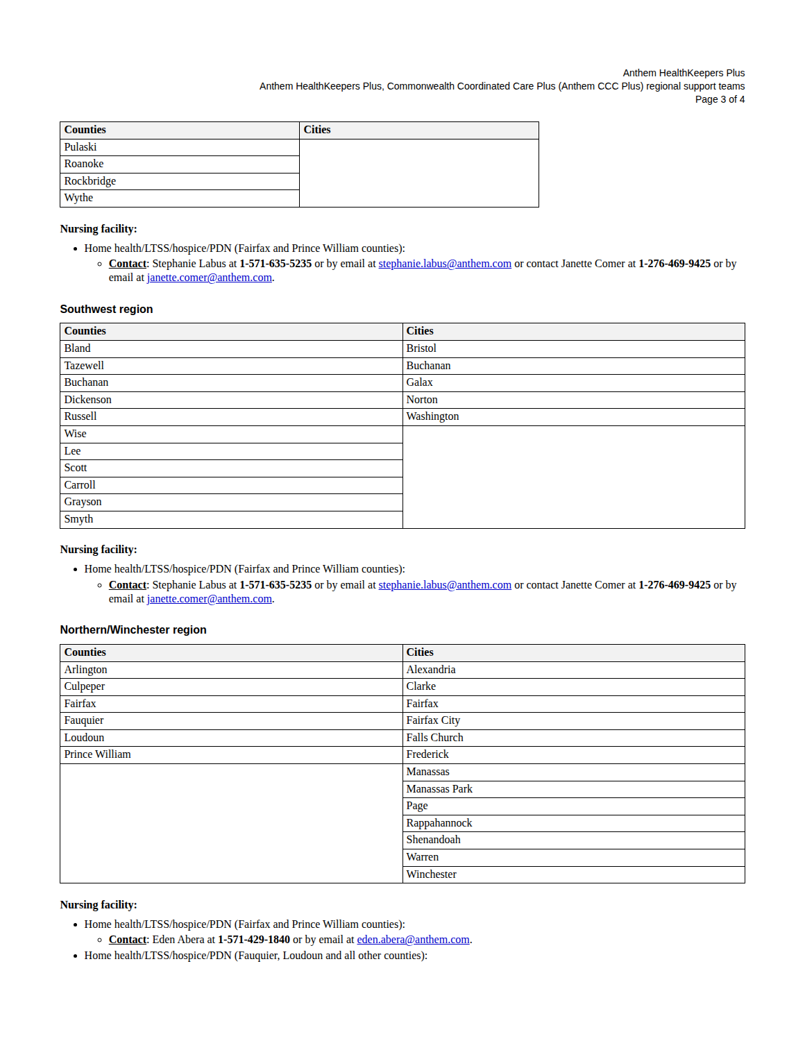Anthem HealthKeepers Plus
Anthem HealthKeepers Plus, Commonwealth Coordinated Care Plus (Anthem CCC Plus) regional support teams
Page 3 of 4
| Counties | Cities |
| --- | --- |
| Pulaski | |
| Roanoke |
| Rockbridge |
| Wythe |
Nursing facility:
Home health/LTSS/hospice/PDN (Fairfax and Prince William counties):
Contact: Stephanie Labus at 1-571-635-5235 or by email at stephanie.labus@anthem.com or contact Janette Comer at 1-276-469-9425 or by email at janette.comer@anthem.com.
Southwest region
| Counties | Cities |
| --- | --- |
| Bland | Bristol |
| Tazewell | Buchanan |
| Buchanan | Galax |
| Dickenson | Norton |
| Russell | Washington |
| Wise | |
| Lee |
| Scott |
| Carroll |
| Grayson |
| Smyth |
Nursing facility:
Home health/LTSS/hospice/PDN (Fairfax and Prince William counties):
Contact: Stephanie Labus at 1-571-635-5235 or by email at stephanie.labus@anthem.com or contact Janette Comer at 1-276-469-9425 or by email at janette.comer@anthem.com.
Northern/Winchester region
| Counties | Cities |
| --- | --- |
| Arlington | Alexandria |
| Culpeper | Clarke |
| Fairfax | Fairfax |
| Fauquier | Fairfax City |
| Loudoun | Falls Church |
| Prince William | Frederick |
| | Manassas |
| Manassas Park |
| Page |
| Rappahannock |
| Shenandoah |
| Warren |
| Winchester |
Nursing facility:
Home health/LTSS/hospice/PDN (Fairfax and Prince William counties):
Contact: Eden Abera at 1-571-429-1840 or by email at eden.abera@anthem.com.
Home health/LTSS/hospice/PDN (Fauquier, Loudoun and all other counties):